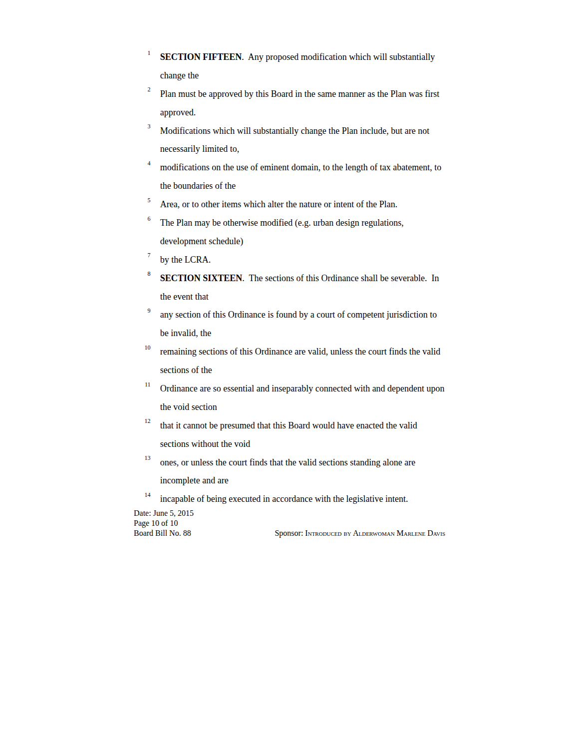SECTION FIFTEEN. Any proposed modification which will substantially change the
Plan must be approved by this Board in the same manner as the Plan was first approved.
Modifications which will substantially change the Plan include, but are not necessarily limited to,
modifications on the use of eminent domain, to the length of tax abatement, to the boundaries of the
Area, or to other items which alter the nature or intent of the Plan.
The Plan may be otherwise modified (e.g. urban design regulations, development schedule)
by the LCRA.
SECTION SIXTEEN. The sections of this Ordinance shall be severable. In the event that
any section of this Ordinance is found by a court of competent jurisdiction to be invalid, the
remaining sections of this Ordinance are valid, unless the court finds the valid sections of the
Ordinance are so essential and inseparably connected with and dependent upon the void section
that it cannot be presumed that this Board would have enacted the valid sections without the void
ones, or unless the court finds that the valid sections standing alone are incomplete and are
incapable of being executed in accordance with the legislative intent.
Date: June 5, 2015
Page 10 of 10
Board Bill No. 88 Sponsor: Introduced by Alderwoman Marlene Davis